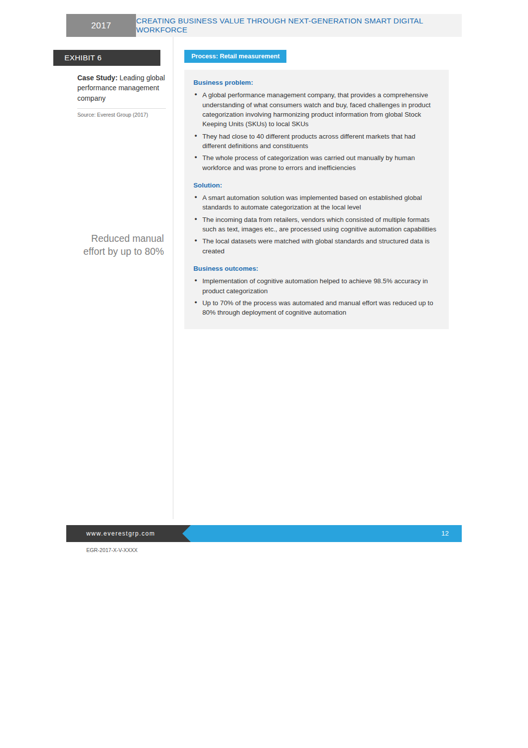2017
Creating Business Value Through Next-Generation Smart Digital Workforce
EXHIBIT 6
Case Study: Leading global performance management company
Source: Everest Group (2017)
Reduced manual
effort by up to 80%
Process: Retail measurement
Business problem:
A global performance management company, that provides a comprehensive understanding of what consumers watch and buy, faced challenges in product categorization involving harmonizing product information from global Stock Keeping Units (SKUs) to local SKUs
They had close to 40 different products across different markets that had different definitions and constituents
The whole process of categorization was carried out manually by human workforce and was prone to errors and inefficiencies
Solution:
A smart automation solution was implemented based on established global standards to automate categorization at the local level
The incoming data from retailers, vendors which consisted of multiple formats such as text, images etc., are processed using cognitive automation capabilities
The local datasets were matched with global standards and structured data is created
Business outcomes:
Implementation of cognitive automation helped to achieve 98.5% accuracy in product categorization
Up to 70% of the process was automated and manual effort was reduced up to 80% through deployment of cognitive automation
www.everestgrp.com
12
EGR-2017-X-V-XXXX